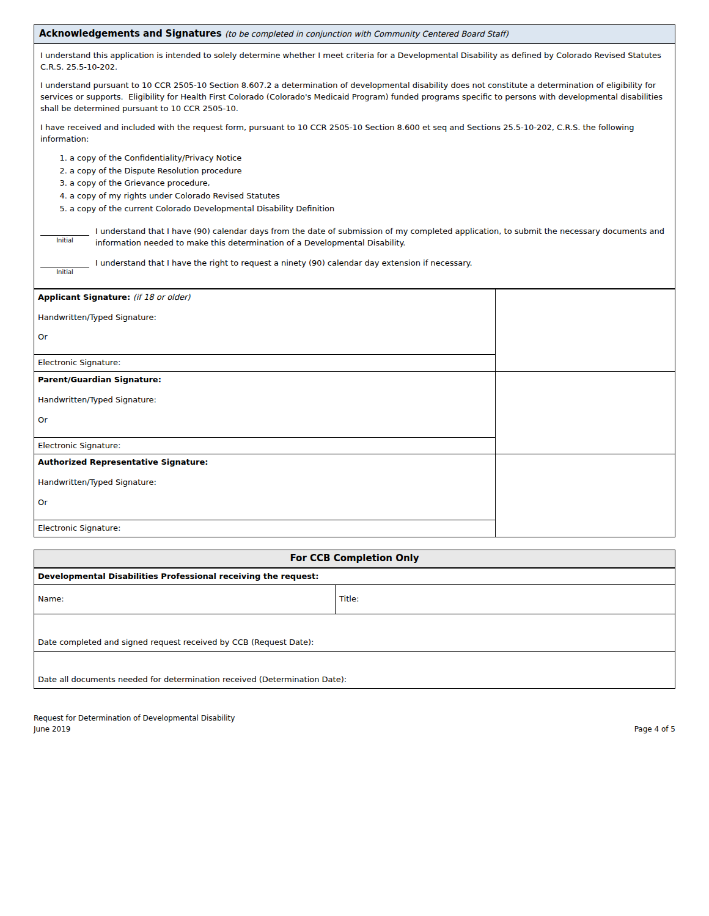Acknowledgements and Signatures (to be completed in conjunction with Community Centered Board Staff)
I understand this application is intended to solely determine whether I meet criteria for a Developmental Disability as defined by Colorado Revised Statutes C.R.S. 25.5-10-202.
I understand pursuant to 10 CCR 2505-10 Section 8.607.2 a determination of developmental disability does not constitute a determination of eligibility for services or supports. Eligibility for Health First Colorado (Colorado's Medicaid Program) funded programs specific to persons with developmental disabilities shall be determined pursuant to 10 CCR 2505-10.
I have received and included with the request form, pursuant to 10 CCR 2505-10 Section 8.600 et seq and Sections 25.5-10-202, C.R.S. the following information:
a copy of the Confidentiality/Privacy Notice
a copy of the Dispute Resolution procedure
a copy of the Grievance procedure,
a copy of my rights under Colorado Revised Statutes
a copy of the current Colorado Developmental Disability Definition
Initial
I understand that I have (90) calendar days from the date of submission of my completed application, to submit the necessary documents and information needed to make this determination of a Developmental Disability.
Initial
I understand that I have the right to request a ninety (90) calendar day extension if necessary.
| Applicant Signature: (if 18 or older) Handwritten/Typed Signature: Or | |
| Electronic Signature: |
| Parent/Guardian Signature: Handwritten/Typed Signature: Or | |
| Electronic Signature: |
| Authorized Representative Signature: Handwritten/Typed Signature: Or | |
| Electronic Signature: |
For CCB Completion Only
| Developmental Disabilities Professional receiving the request: |
| Name: | Title: |
| Date completed and signed request received by CCB (Request Date): |
| Date all documents needed for determination received (Determination Date): |
Request for Determination of Developmental Disability
June 2019
Page 4 of 5